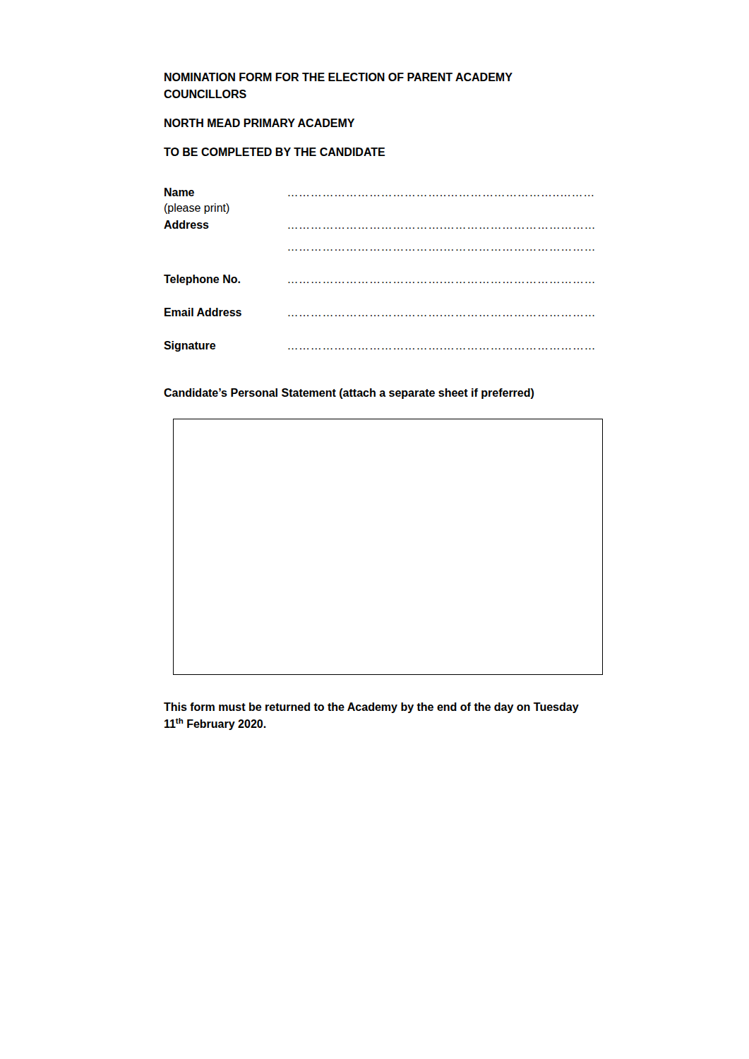NOMINATION FORM FOR THE ELECTION OF PARENT ACADEMY COUNCILLORS
NORTH MEAD PRIMARY ACADEMY
TO BE COMPLETED BY THE CANDIDATE
| Name (please print) | …………………………………..………………………..……… |
| Address | ………………………………….………………………………… |
| | ………………………………….………………………………… |
| Telephone No. | ………………………………….………………………………… |
| Email Address | ………………………………….………………………………… |
| Signature | ………………………………….………………………………… |
Candidate’s Personal Statement (attach a separate sheet if preferred)
This form must be returned to the Academy by the end of the day on Tuesday 11th February 2020.